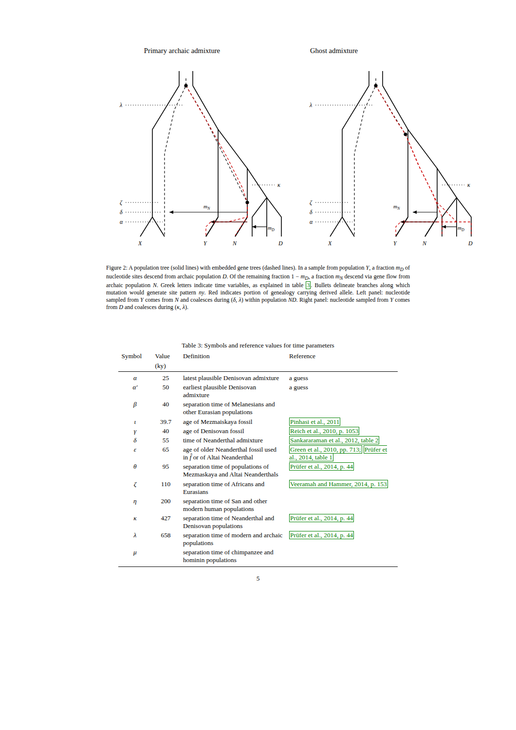Primary archaic admixture Ghost admixture
λ ζ δ α κ mN mD X Y N D λ ζ δ α κ mN mD X Y N D
Figure 2: A population tree (solid lines) with embedded gene trees (dashed lines). In a sample from population Y, a fraction mD of nucleotide sites descend from archaic population D. Of the remaining fraction 1 − mD, a fraction mN descend via gene flow from archaic population N. Greek letters indicate time variables, as explained in table 3. Bullets delineate branches along which mutation would generate site pattern ny. Red indicates portion of genealogy carrying derived allele. Left panel: nucleotide sampled from Y comes from N and coalesces during (δ, λ) within population ND. Right panel: nucleotide sampled from Y comes from D and coalesces during (κ, λ).
Table 3: Symbols and reference values for time parameters
| Symbol | Value | Definition | Reference |
| --- | --- | --- | --- |
| | (ky) | | |
| α | 25 | latest plausible Denisovan admixture | a guess |
| α′ | 50 | earliest plausible Denisovan admixture | a guess |
| β | 40 | separation time of Melanesians and other Eurasian populations | |
| ι | 39.7 | age of Mezmaiskaya fossil | Pinhasi et al., 2011 |
| γ | 40 | age of Denisovan fossil | Reich et al., 2010, p. 1053 |
| δ | 55 | time of Neanderthal admixture | Sankararaman et al., 2012, table 2 |
| ε | 65 | age of older Neanderthal fossil used in f̂ or of Altai Neanderthal | Green et al., 2010, pp. 713; Prüfer et al., 2014, table 1 |
| θ | 95 | separation time of populations of Mezmaskaya and Altai Neanderthals | Prüfer et al., 2014, p. 44 |
| ζ | 110 | separation time of Africans and Eurasians | Veeramah and Hammer, 2014, p. 153 |
| η | 200 | separation time of San and other modern human populations | |
| κ | 427 | separation time of Neanderthal and Denisovan populations | Prüfer et al., 2014, p. 44 |
| λ | 658 | separation time of modern and archaic populations | Prüfer et al., 2014, p. 44 |
| μ | | separation time of chimpanzee and hominin populations | |
5